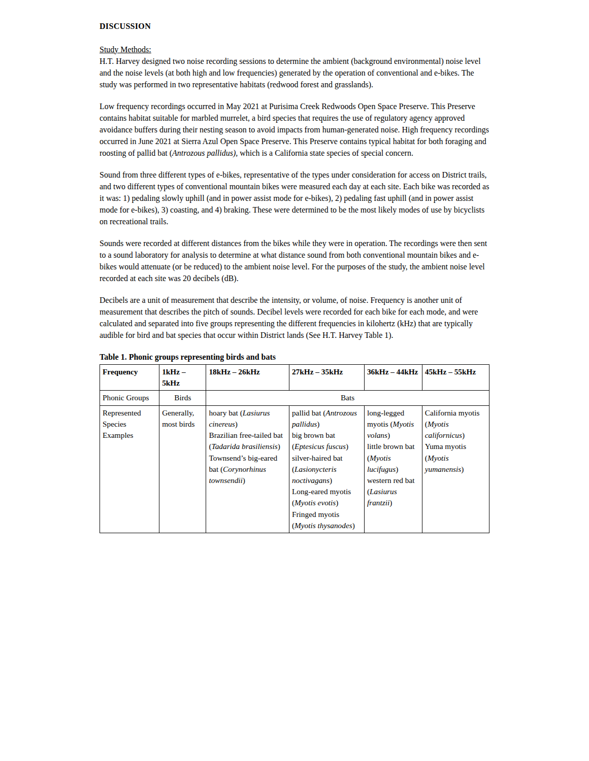DISCUSSION
Study Methods:
H.T. Harvey designed two noise recording sessions to determine the ambient (background environmental) noise level and the noise levels (at both high and low frequencies) generated by the operation of conventional and e-bikes. The study was performed in two representative habitats (redwood forest and grasslands).
Low frequency recordings occurred in May 2021 at Purisima Creek Redwoods Open Space Preserve. This Preserve contains habitat suitable for marbled murrelet, a bird species that requires the use of regulatory agency approved avoidance buffers during their nesting season to avoid impacts from human-generated noise. High frequency recordings occurred in June 2021 at Sierra Azul Open Space Preserve. This Preserve contains typical habitat for both foraging and roosting of pallid bat (Antrozous pallidus), which is a California state species of special concern.
Sound from three different types of e-bikes, representative of the types under consideration for access on District trails, and two different types of conventional mountain bikes were measured each day at each site. Each bike was recorded as it was: 1) pedaling slowly uphill (and in power assist mode for e-bikes), 2) pedaling fast uphill (and in power assist mode for e-bikes), 3) coasting, and 4) braking. These were determined to be the most likely modes of use by bicyclists on recreational trails.
Sounds were recorded at different distances from the bikes while they were in operation. The recordings were then sent to a sound laboratory for analysis to determine at what distance sound from both conventional mountain bikes and e-bikes would attenuate (or be reduced) to the ambient noise level. For the purposes of the study, the ambient noise level recorded at each site was 20 decibels (dB).
Decibels are a unit of measurement that describe the intensity, or volume, of noise. Frequency is another unit of measurement that describes the pitch of sounds. Decibel levels were recorded for each bike for each mode, and were calculated and separated into five groups representing the different frequencies in kilohertz (kHz) that are typically audible for bird and bat species that occur within District lands (See H.T. Harvey Table 1).
Table 1. Phonic groups representing birds and bats
| Frequency | 1kHz – 5kHz | 18kHz – 26kHz | 27kHz – 35kHz | 36kHz – 44kHz | 45kHz – 55kHz |
| --- | --- | --- | --- | --- | --- |
| Phonic Groups | Birds | Bats |
| Represented Species Examples | Generally, most birds | hoary bat ( Lasiurus cinereus ) Brazilian free-tailed bat ( Tadarida brasiliensis ) Townsend’s big-eared bat ( Corynorhinus townsendii ) | pallid bat ( Antrozous pallidus ) big brown bat ( Eptesicus fuscus ) silver-haired bat ( Lasionycteris noctivagans ) Long-eared myotis ( Myotis evotis ) Fringed myotis ( Myotis thysanodes ) | long-legged myotis ( Myotis volans ) little brown bat ( Myotis lucifugus ) western red bat ( Lasiurus frantzii ) | California myotis ( Myotis californicus ) Yuma myotis ( Myotis yumanensis ) |